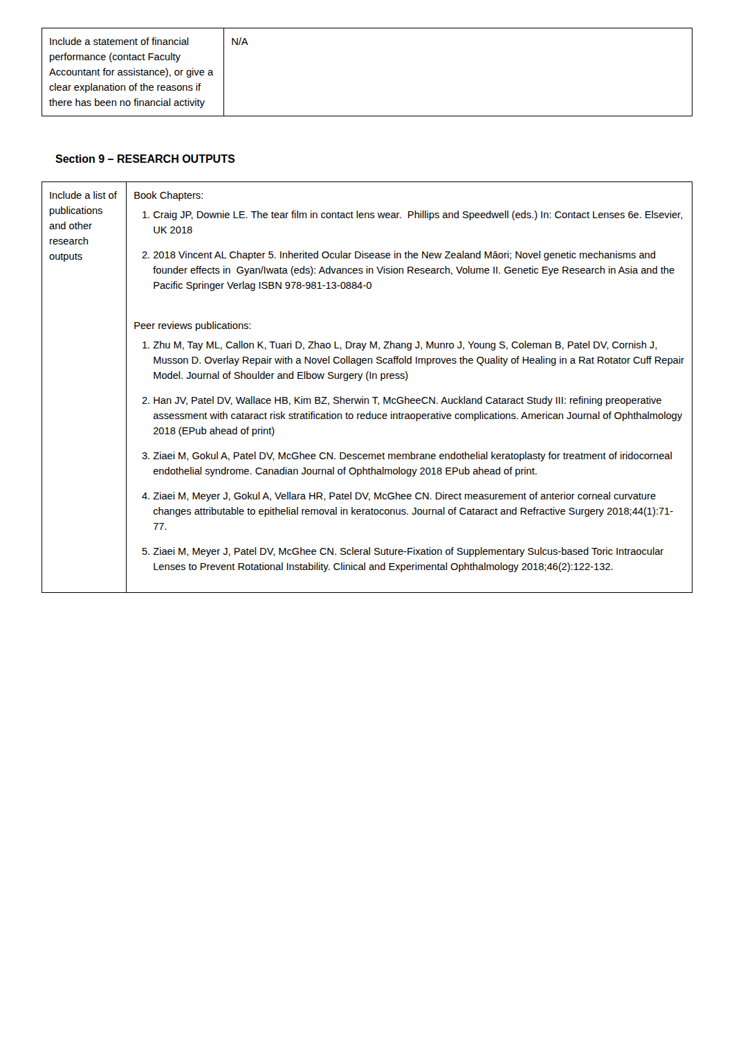| Include a statement of financial performance (contact Faculty Accountant for assistance), or give a clear explanation of the reasons if there has been no financial activity | N/A |
Section 9 – RESEARCH OUTPUTS
| Include a list of publications and other research outputs | Book Chapters: Craig JP, Downie LE. The tear film in contact lens wear. Phillips and Speedwell (eds.) In: Contact Lenses 6e. Elsevier, UK 2018 2018 Vincent AL Chapter 5. Inherited Ocular Disease in the New Zealand Māori; Novel genetic mechanisms and founder effects in Gyan/Iwata (eds): Advances in Vision Research, Volume II. Genetic Eye Research in Asia and the Pacific Springer Verlag ISBN 978-981-13-0884-0 Peer reviews publications: Zhu M, Tay ML, Callon K, Tuari D, Zhao L, Dray M, Zhang J, Munro J, Young S, Coleman B, Patel DV, Cornish J, Musson D. Overlay Repair with a Novel Collagen Scaffold Improves the Quality of Healing in a Rat Rotator Cuff Repair Model. Journal of Shoulder and Elbow Surgery (In press) Han JV, Patel DV, Wallace HB, Kim BZ, Sherwin T, McGheeCN. Auckland Cataract Study III: refining preoperative assessment with cataract risk stratification to reduce intraoperative complications. American Journal of Ophthalmology 2018 (EPub ahead of print) Ziaei M, Gokul A, Patel DV, McGhee CN. Descemet membrane endothelial keratoplasty for treatment of iridocorneal endothelial syndrome. Canadian Journal of Ophthalmology 2018 EPub ahead of print. Ziaei M, Meyer J, Gokul A, Vellara HR, Patel DV, McGhee CN. Direct measurement of anterior corneal curvature changes attributable to epithelial removal in keratoconus. Journal of Cataract and Refractive Surgery 2018;44(1):71-77. Ziaei M, Meyer J, Patel DV, McGhee CN. Scleral Suture-Fixation of Supplementary Sulcus-based Toric Intraocular Lenses to Prevent Rotational Instability. Clinical and Experimental Ophthalmology 2018;46(2):122-132. |